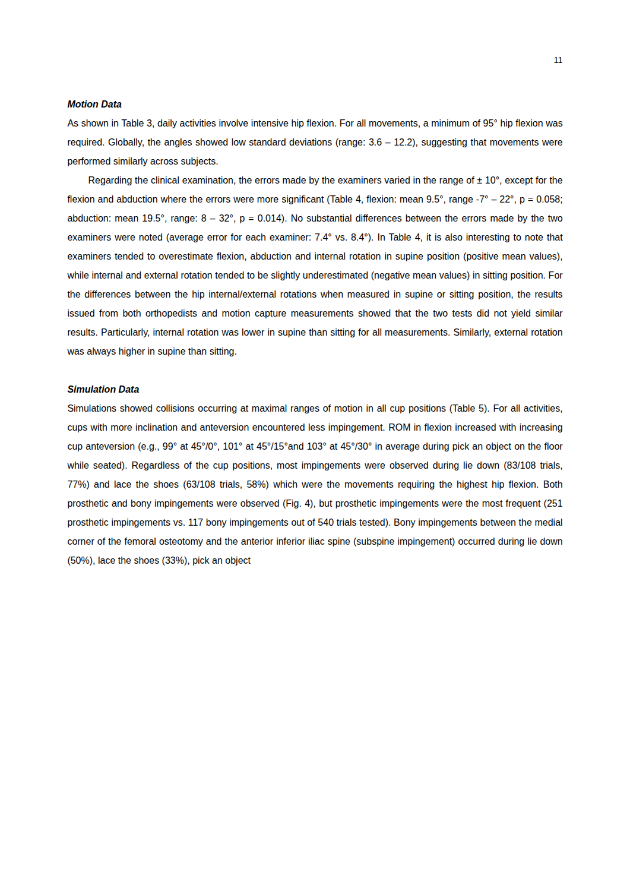11
Motion Data
As shown in Table 3, daily activities involve intensive hip flexion. For all movements, a minimum of 95° hip flexion was required. Globally, the angles showed low standard deviations (range: 3.6 – 12.2), suggesting that movements were performed similarly across subjects.
Regarding the clinical examination, the errors made by the examiners varied in the range of ± 10°, except for the flexion and abduction where the errors were more significant (Table 4, flexion: mean 9.5°, range -7° – 22°, p = 0.058; abduction: mean 19.5°, range: 8 – 32°, p = 0.014). No substantial differences between the errors made by the two examiners were noted (average error for each examiner: 7.4° vs. 8.4°). In Table 4, it is also interesting to note that examiners tended to overestimate flexion, abduction and internal rotation in supine position (positive mean values), while internal and external rotation tended to be slightly underestimated (negative mean values) in sitting position. For the differences between the hip internal/external rotations when measured in supine or sitting position, the results issued from both orthopedists and motion capture measurements showed that the two tests did not yield similar results. Particularly, internal rotation was lower in supine than sitting for all measurements. Similarly, external rotation was always higher in supine than sitting.
Simulation Data
Simulations showed collisions occurring at maximal ranges of motion in all cup positions (Table 5). For all activities, cups with more inclination and anteversion encountered less impingement. ROM in flexion increased with increasing cup anteversion (e.g., 99° at 45°/0°, 101° at 45°/15°and 103° at 45°/30° in average during pick an object on the floor while seated). Regardless of the cup positions, most impingements were observed during lie down (83/108 trials, 77%) and lace the shoes (63/108 trials, 58%) which were the movements requiring the highest hip flexion. Both prosthetic and bony impingements were observed (Fig. 4), but prosthetic impingements were the most frequent (251 prosthetic impingements vs. 117 bony impingements out of 540 trials tested). Bony impingements between the medial corner of the femoral osteotomy and the anterior inferior iliac spine (subspine impingement) occurred during lie down (50%), lace the shoes (33%), pick an object